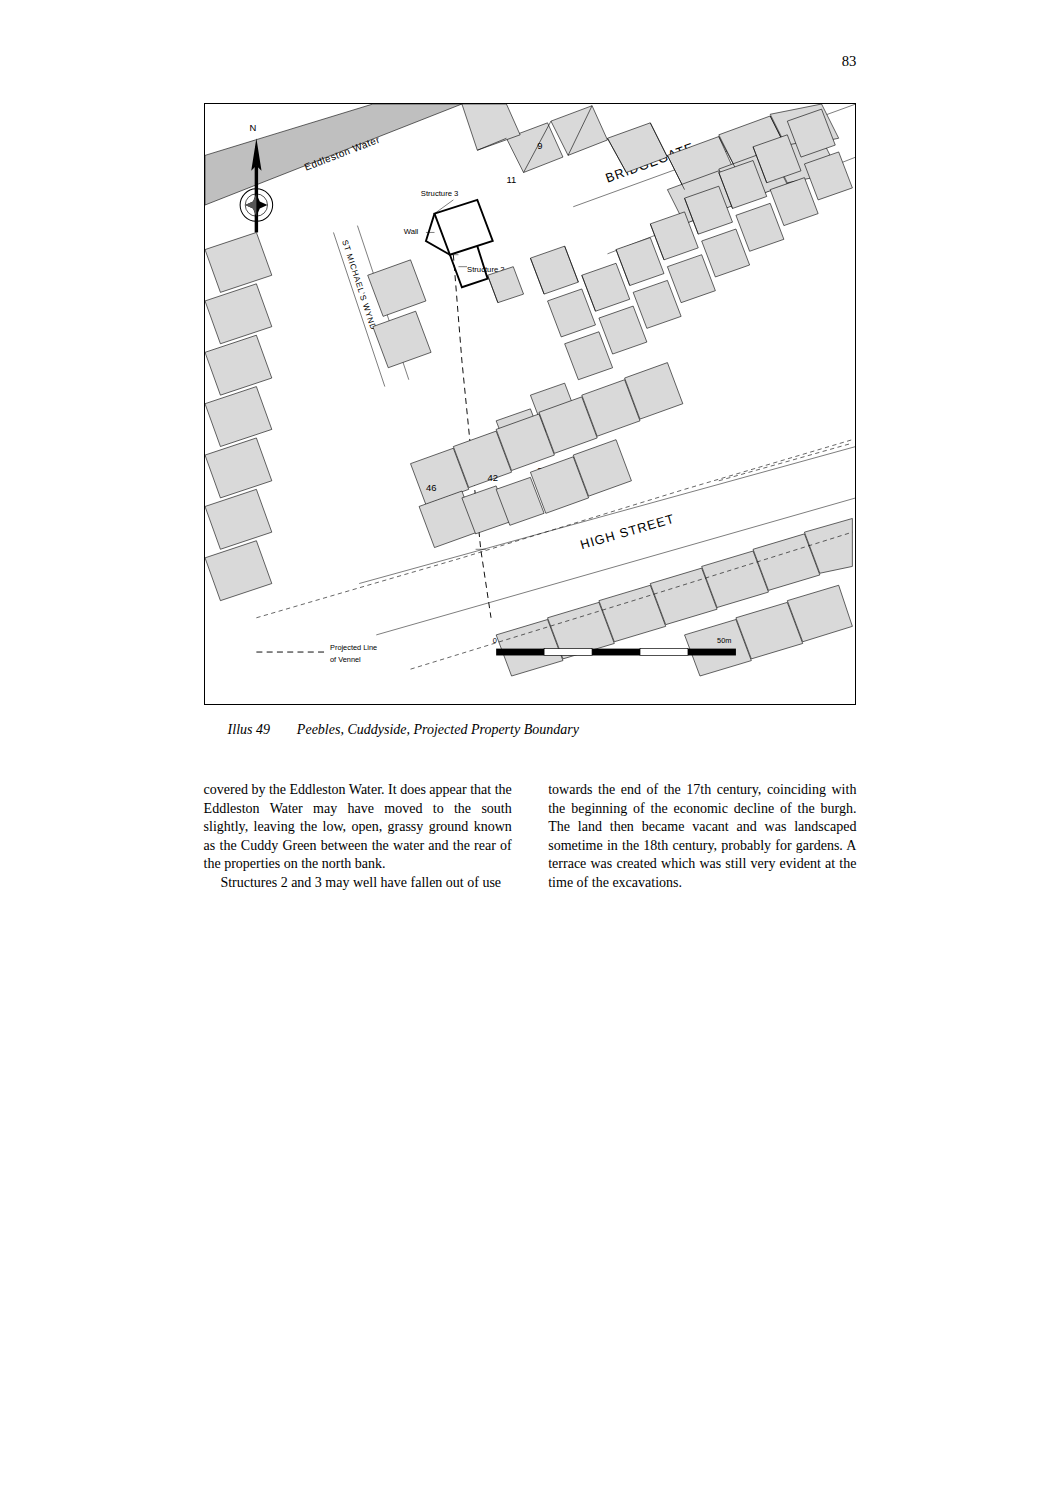83
Eddleston Water N BRIDGEGATE 9 11 Structure 3 Wall Structure 2 ST MICHAEL'S WYND 36 46 42 38 34 48 44 40 HIGH STREET Projected Line of Vennel 0 50m
Illus 49 Peebles, Cuddyside, Projected Property Boundary
covered by the Eddleston Water. It does appear that the Eddleston Water may have moved to the south slightly, leaving the low, open, grassy ground known as the Cuddy Green between the water and the rear of the properties on the north bank.
Structures 2 and 3 may well have fallen out of use
towards the end of the 17th century, coinciding with the beginning of the economic decline of the burgh. The land then became vacant and was landscaped sometime in the 18th century, probably for gardens. A terrace was created which was still very evident at the time of the excavations.